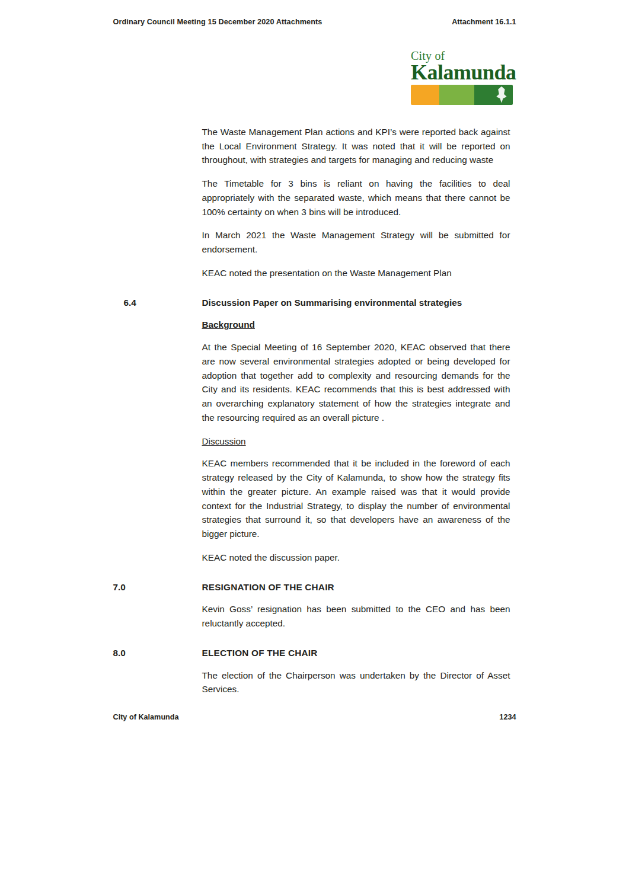Ordinary Council Meeting 15 December 2020 Attachments
Attachment 16.1.1
City of
Kalamunda
The Waste Management Plan actions and KPI’s were reported back against the Local Environment Strategy. It was noted that it will be reported on throughout, with strategies and targets for managing and reducing waste
The Timetable for 3 bins is reliant on having the facilities to deal appropriately with the separated waste, which means that there cannot be 100% certainty on when 3 bins will be introduced.
In March 2021 the Waste Management Strategy will be submitted for endorsement.
KEAC noted the presentation on the Waste Management Plan
6.4 Discussion Paper on Summarising environmental strategies
Background
At the Special Meeting of 16 September 2020, KEAC observed that there are now several environmental strategies adopted or being developed for adoption that together add to complexity and resourcing demands for the City and its residents. KEAC recommends that this is best addressed with an overarching explanatory statement of how the strategies integrate and the resourcing required as an overall picture .
Discussion
KEAC members recommended that it be included in the foreword of each strategy released by the City of Kalamunda, to show how the strategy fits within the greater picture. An example raised was that it would provide context for the Industrial Strategy, to display the number of environmental strategies that surround it, so that developers have an awareness of the bigger picture.
KEAC noted the discussion paper.
7.0 Resignation of the Chair
Kevin Goss’ resignation has been submitted to the CEO and has been reluctantly accepted.
8.0 Election of the Chair
The election of the Chairperson was undertaken by the Director of Asset Services.
City of Kalamunda
1234